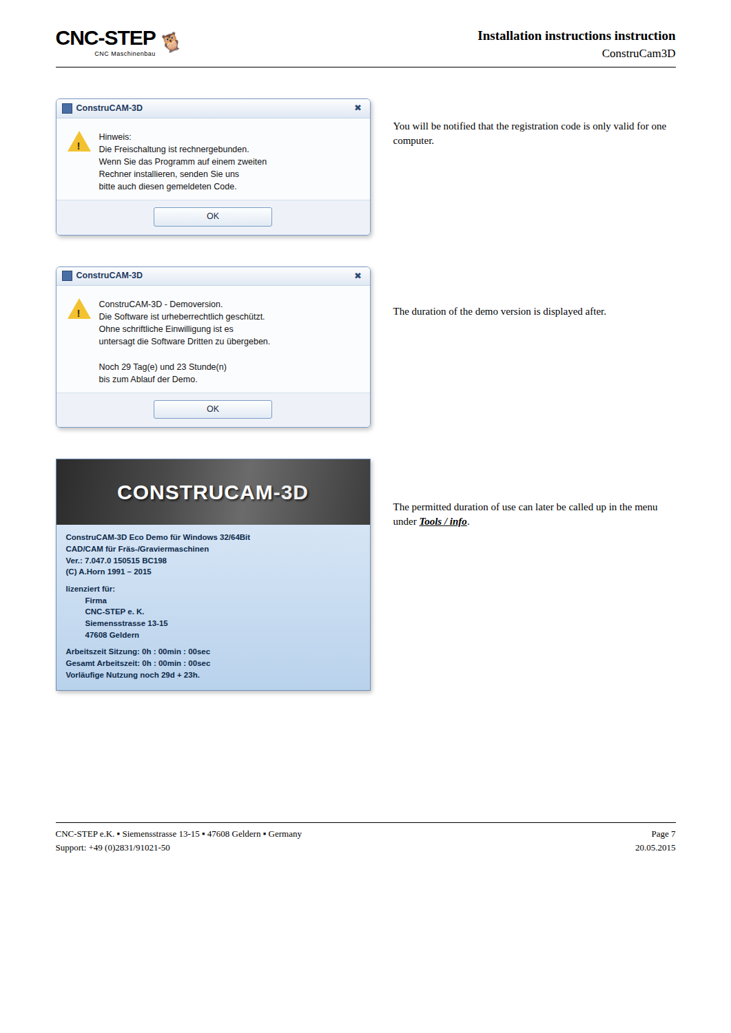CNC-STEP
CNC Maschinenbau
🦉
Installation instructions instruction
ConstruCam3D
ConstruCAM-3D ✖
Hinweis:
Die Freischaltung ist rechnergebunden.
Wenn Sie das Programm auf einem zweiten
Rechner installieren, senden Sie uns
bitte auch diesen gemeldeten Code.
OK
You will be notified that the registration code is only valid for one computer.
ConstruCAM-3D ✖
ConstruCAM-3D - Demoversion.
Die Software ist urheberrechtlich geschützt.
Ohne schriftliche Einwilligung ist es
untersagt die Software Dritten zu übergeben.
Noch 29 Tag(e) und 23 Stunde(n)
bis zum Ablauf der Demo.
OK
The duration of the demo version is displayed after.
CONSTRUCAM-3D
ConstruCAM-3D Eco Demo für Windows 32/64Bit
CAD/CAM für Fräs-/Graviermaschinen
Ver.: 7.047.0 150515 BC198
(C) A.Horn 1991 – 2015
lizenziert für:
Firma
CNC-STEP e. K.
Siemensstrasse 13-15
47608 Geldern
Arbeitszeit Sitzung: 0h : 00min : 00sec
Gesamt Arbeitszeit: 0h : 00min : 00sec
Vorläufige Nutzung noch 29d + 23h.
The permitted duration of use can later be called up in the menu under Tools / info.
CNC-STEP e.K. ▪ Siemensstrasse 13-15 ▪ 47608 Geldern ▪ Germany
Support: +49 (0)2831/91021-50
Page 7
20.05.2015